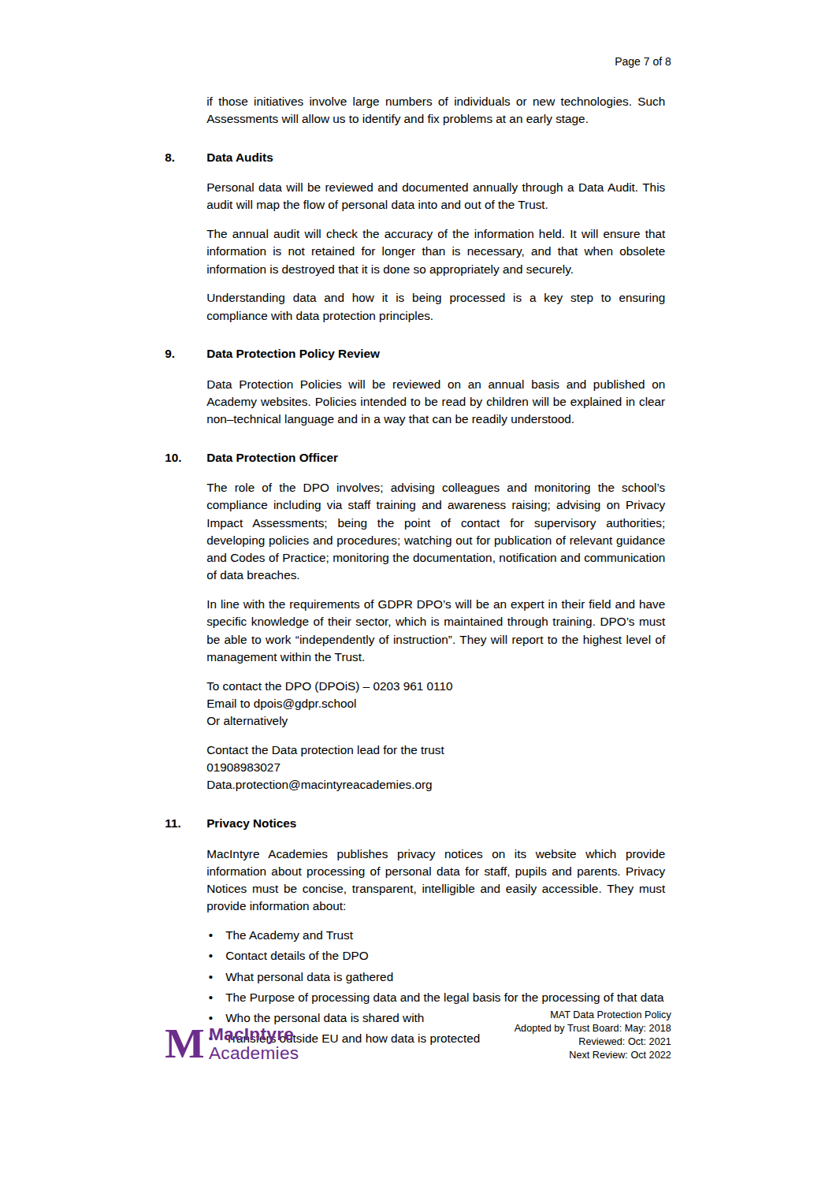Page 7 of 8
if those initiatives involve large numbers of individuals or new technologies. Such Assessments will allow us to identify and fix problems at an early stage.
8. Data Audits
Personal data will be reviewed and documented annually through a Data Audit. This audit will map the flow of personal data into and out of the Trust.
The annual audit will check the accuracy of the information held. It will ensure that information is not retained for longer than is necessary, and that when obsolete information is destroyed that it is done so appropriately and securely.
Understanding data and how it is being processed is a key step to ensuring compliance with data protection principles.
9. Data Protection Policy Review
Data Protection Policies will be reviewed on an annual basis and published on Academy websites. Policies intended to be read by children will be explained in clear non–technical language and in a way that can be readily understood.
10. Data Protection Officer
The role of the DPO involves; advising colleagues and monitoring the school’s compliance including via staff training and awareness raising; advising on Privacy Impact Assessments; being the point of contact for supervisory authorities; developing policies and procedures; watching out for publication of relevant guidance and Codes of Practice; monitoring the documentation, notification and communication of data breaches.
In line with the requirements of GDPR DPO’s will be an expert in their field and have specific knowledge of their sector, which is maintained through training. DPO’s must be able to work “independently of instruction”. They will report to the highest level of management within the Trust.
To contact the DPO (DPOiS) – 0203 961 0110
Email to dpois@gdpr.school
Or alternatively
Contact the Data protection lead for the trust
01908983027
Data.protection@macintyreacademies.org
11. Privacy Notices
MacIntyre Academies publishes privacy notices on its website which provide information about processing of personal data for staff, pupils and parents. Privacy Notices must be concise, transparent, intelligible and easily accessible. They must provide information about:
The Academy and Trust
Contact details of the DPO
What personal data is gathered
The Purpose of processing data and the legal basis for the processing of that data
Who the personal data is shared with
Transfers outside EU and how data is protected
M
MacIntyre
Academies
MAT Data Protection Policy
Adopted by Trust Board: May: 2018
Reviewed: Oct: 2021
Next Review: Oct 2022